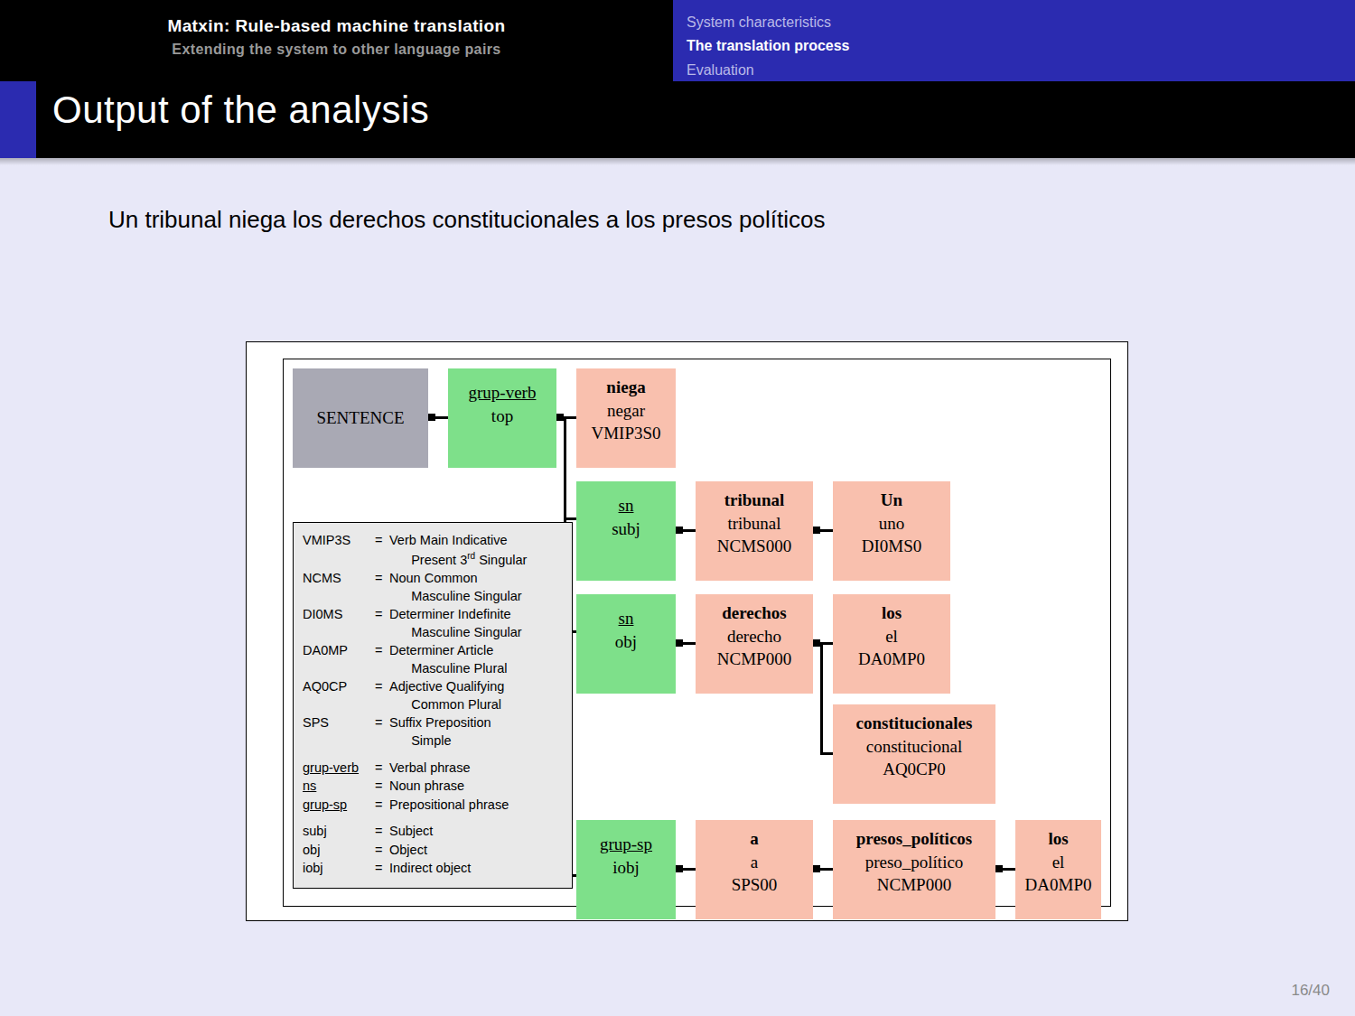Matxin: Rule-based machine translation
Extending the system to other language pairs
System characteristics
The translation process
Evaluation
Output of the analysis
Un tribunal niega los derechos constitucionales a los presos políticos
SENTENCE
grup-verb
top
niega
negar
VMIP3S0
sn
subj
tribunal
tribunal
NCMS000
Un
uno
DI0MS0
sn
obj
derechos
derecho
NCMP000
los
el
DA0MP0
constitucionales
constitucional
AQ0CP0
grup-sp
iobj
a
a
SPS00
presos_políticos
preso_político
NCMP000
los
el
DA0MP0
| VMIP3S | = | Verb Main Indicative Present 3 rd Singular |
| NCMS | = | Noun Common Masculine Singular |
| DI0MS | = | Determiner Indefinite Masculine Singular |
| DA0MP | = | Determiner Article Masculine Plural |
| AQ0CP | = | Adjective Qualifying Common Plural |
| SPS | = | Suffix Preposition Simple |
| grup-verb | = | Verbal phrase |
| ns | = | Noun phrase |
| grup-sp | = | Prepositional phrase |
| subj | = | Subject |
| obj | = | Object |
| iobj | = | Indirect object |
16/40